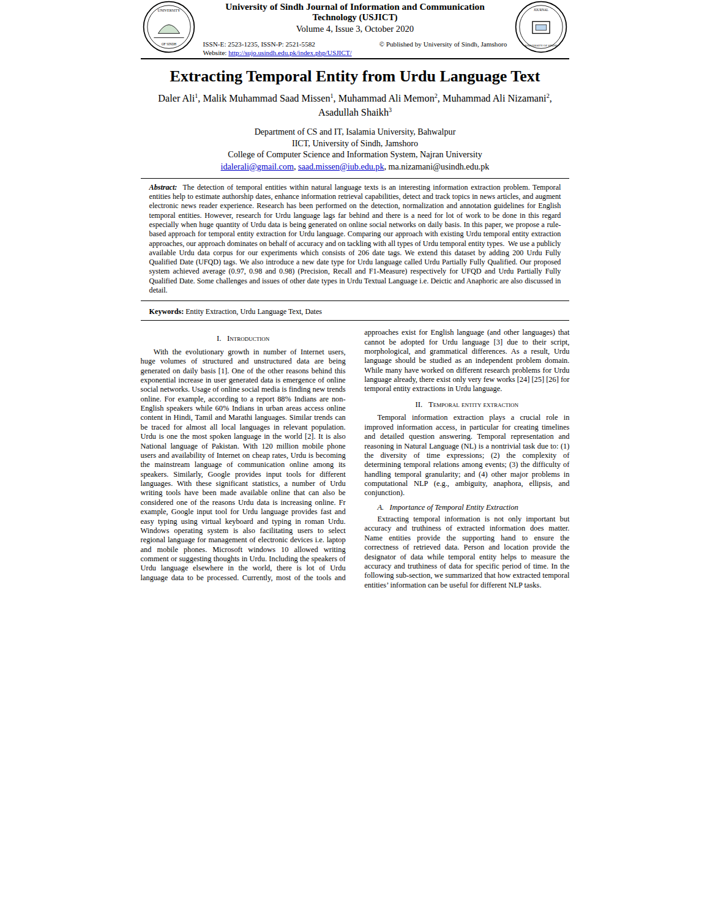University of Sindh Journal of Information and Communication
Technology (USJICT)
Volume 4, Issue 3, October 2020
ISSN-E: 2523-1235, ISSN-P: 2521-5582
Website: http://sujo.usindh.edu.pk/index.php/USJICT/
© Published by University of Sindh, Jamshoro
Extracting Temporal Entity from Urdu Language Text
Daler Ali1, Malik Muhammad Saad Missen1, Muhammad Ali Memon2, Muhammad Ali Nizamani2, Asadullah Shaikh3
Department of CS and IT, Isalamia University, Bahwalpur
IICT, University of Sindh, Jamshoro
College of Computer Science and Information System, Najran University
idalerali@gmail.com, saad.missen@iub.edu.pk, ma.nizamani@usindh.edu.pk
Abstract: The detection of temporal entities within natural language texts is an interesting information extraction problem. Temporal entities help to estimate authorship dates, enhance information retrieval capabilities, detect and track topics in news articles, and augment electronic news reader experience. Research has been performed on the detection, normalization and annotation guidelines for English temporal entities. However, research for Urdu language lags far behind and there is a need for lot of work to be done in this regard especially when huge quantity of Urdu data is being generated on online social networks on daily basis. In this paper, we propose a rule-based approach for temporal entity extraction for Urdu language. Comparing our approach with existing Urdu temporal entity extraction approaches, our approach dominates on behalf of accuracy and on tackling with all types of Urdu temporal entity types. We use a publicly available Urdu data corpus for our experiments which consists of 206 date tags. We extend this dataset by adding 200 Urdu Fully Qualified Date (UFQD) tags. We also introduce a new date type for Urdu language called Urdu Partially Fully Qualified. Our proposed system achieved average (0.97, 0.98 and 0.98) (Precision, Recall and F1-Measure) respectively for UFQD and Urdu Partially Fully Qualified Date. Some challenges and issues of other date types in Urdu Textual Language i.e. Deictic and Anaphoric are also discussed in detail.
Keywords: Entity Extraction, Urdu Language Text, Dates
I. Introduction
With the evolutionary growth in number of Internet users, huge volumes of structured and unstructured data are being generated on daily basis [1]. One of the other reasons behind this exponential increase in user generated data is emergence of online social networks. Usage of online social media is finding new trends online. For example, according to a report 88% Indians are non-English speakers while 60% Indians in urban areas access online content in Hindi, Tamil and Marathi languages. Similar trends can be traced for almost all local languages in relevant population. Urdu is one the most spoken language in the world [2]. It is also National language of Pakistan. With 120 million mobile phone users and availability of Internet on cheap rates, Urdu is becoming the mainstream language of communication online among its speakers. Similarly, Google provides input tools for different languages. With these significant statistics, a number of Urdu writing tools have been made available online that can also be considered one of the reasons Urdu data is increasing online. Fr example, Google input tool for Urdu language provides fast and easy typing using virtual keyboard and typing in roman Urdu. Windows operating system is also facilitating users to select regional language for management of electronic devices i.e. laptop and mobile phones. Microsoft windows 10 allowed writing comment or suggesting thoughts in Urdu. Including the speakers of Urdu language elsewhere in the world, there is lot of Urdu language data to be processed. Currently, most of the tools and approaches exist for English language (and other languages) that cannot be adopted for Urdu language [3] due to their script, morphological, and grammatical differences. As a result, Urdu language should be studied as an independent problem domain. While many have worked on different research problems for Urdu language already, there exist only very few works [24] [25] [26] for temporal entity extractions in Urdu language.
II. Temporal entity extraction
Temporal information extraction plays a crucial role in improved information access, in particular for creating timelines and detailed question answering. Temporal representation and reasoning in Natural Language (NL) is a nontrivial task due to: (1) the diversity of time expressions; (2) the complexity of determining temporal relations among events; (3) the difficulty of handling temporal granularity; and (4) other major problems in computational NLP (e.g., ambiguity, anaphora, ellipsis, and conjunction).
A. Importance of Temporal Entity Extraction
Extracting temporal information is not only important but accuracy and truthiness of extracted information does matter. Name entities provide the supporting hand to ensure the correctness of retrieved data. Person and location provide the designator of data while temporal entity helps to measure the accuracy and truthiness of data for specific period of time. In the following sub-section, we summarized that how extracted temporal entities’ information can be useful for different NLP tasks.